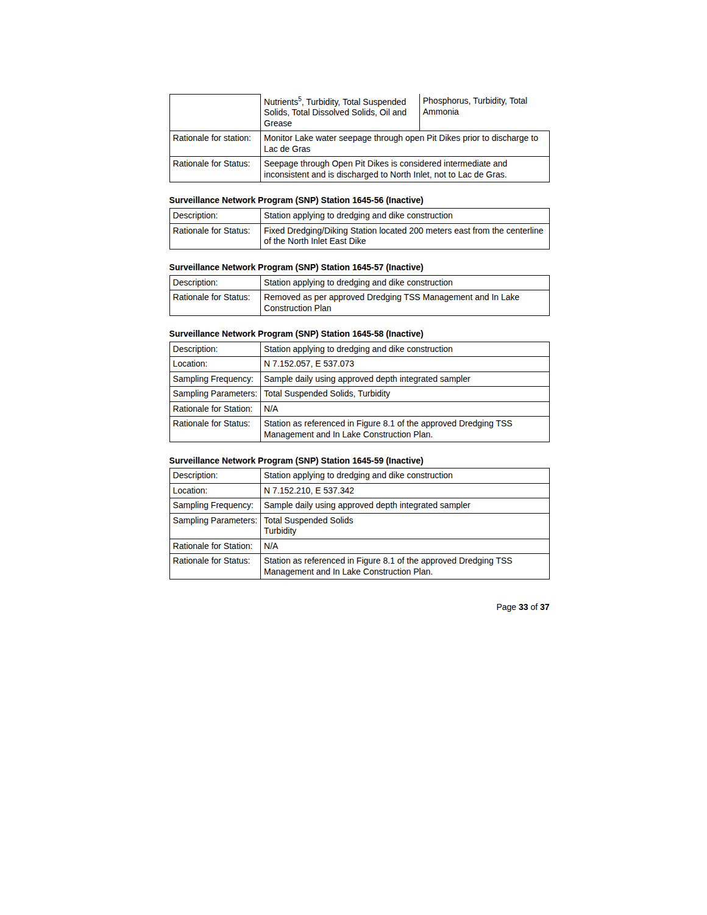| | / Nutrients 5 , Turbidity, Total Suspended Solids, Total Dissolved Solids, Oil and Grease / Phosphorus, Turbidity, Total Ammonia / |
| Rationale for station: | Monitor Lake water seepage through open Pit Dikes prior to discharge to Lac de Gras |
| Rationale for Status: | Seepage through Open Pit Dikes is considered intermediate and inconsistent and is discharged to North Inlet, not to Lac de Gras. |
Surveillance Network Program (SNP) Station 1645-56 (Inactive)
| Description: | Station applying to dredging and dike construction |
| Rationale for Status: | Fixed Dredging/Diking Station located 200 meters east from the centerline of the North Inlet East Dike |
Surveillance Network Program (SNP) Station 1645-57 (Inactive)
| Description: | Station applying to dredging and dike construction |
| Rationale for Status: | Removed as per approved Dredging TSS Management and In Lake Construction Plan |
Surveillance Network Program (SNP) Station 1645-58 (Inactive)
| Description: | Station applying to dredging and dike construction |
| Location: | N 7.152.057, E 537.073 |
| Sampling Frequency: | Sample daily using approved depth integrated sampler |
| Sampling Parameters: | Total Suspended Solids, Turbidity |
| Rationale for Station: | N/A |
| Rationale for Status: | Station as referenced in Figure 8.1 of the approved Dredging TSS Management and In Lake Construction Plan. |
Surveillance Network Program (SNP) Station 1645-59 (Inactive)
| Description: | Station applying to dredging and dike construction |
| Location: | N 7.152.210, E 537.342 |
| Sampling Frequency: | Sample daily using approved depth integrated sampler |
| Sampling Parameters: | Total Suspended Solids Turbidity |
| Rationale for Station: | N/A |
| Rationale for Status: | Station as referenced in Figure 8.1 of the approved Dredging TSS Management and In Lake Construction Plan. |
Page 33 of 37